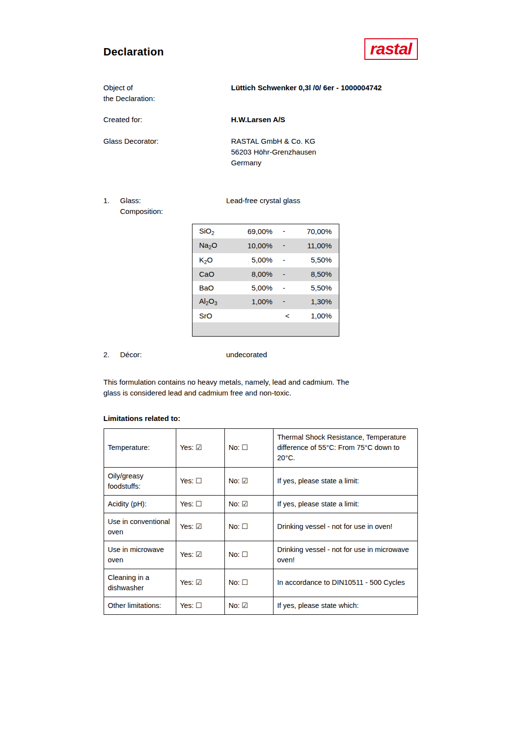rastal
Declaration
| Object of the Declaration: | Lüttich Schwenker 0,3l /0/ 6er - 1000004742 |
| Created for: | H.W.Larsen A/S |
| Glass Decorator: | RASTAL GmbH & Co. KG 56203 Höhr-Grenzhausen Germany |
| 1. | Glass: | Lead-free crystal glass |
| | Composition: | |
| SiO 2 | 69,00% | - | 70,00% |
| Na 2 O | 10,00% | - | 11,00% |
| K 2 O | 5,00% | - | 5,50% |
| CaO | 8,00% | - | 8,50% |
| BaO | 5,00% | - | 5,50% |
| Al 2 O 3 | 1,00% | - | 1,30% |
| SrO | | < | 1,00% |
| 2. | Décor: | undecorated |
This formulation contains no heavy metals, namely, lead and cadmium. The
glass is considered lead and cadmium free and non-toxic.
Limitations related to:
| Temperature: | Yes: ☑ | No: ☐ | Thermal Shock Resistance, Temperature difference of 55°C: From 75°C down to 20°C. |
| Oily/greasy foodstuffs: | Yes: ☐ | No: ☑ | If yes, please state a limit: |
| Acidity (pH): | Yes: ☐ | No: ☑ | If yes, please state a limit: |
| Use in conventional oven | Yes: ☑ | No: ☐ | Drinking vessel - not for use in oven! |
| Use in microwave oven | Yes: ☑ | No: ☐ | Drinking vessel - not for use in microwave oven! |
| Cleaning in a dishwasher | Yes: ☑ | No: ☐ | In accordance to DIN10511 - 500 Cycles |
| Other limitations: | Yes: ☐ | No: ☑ | If yes, please state which: |